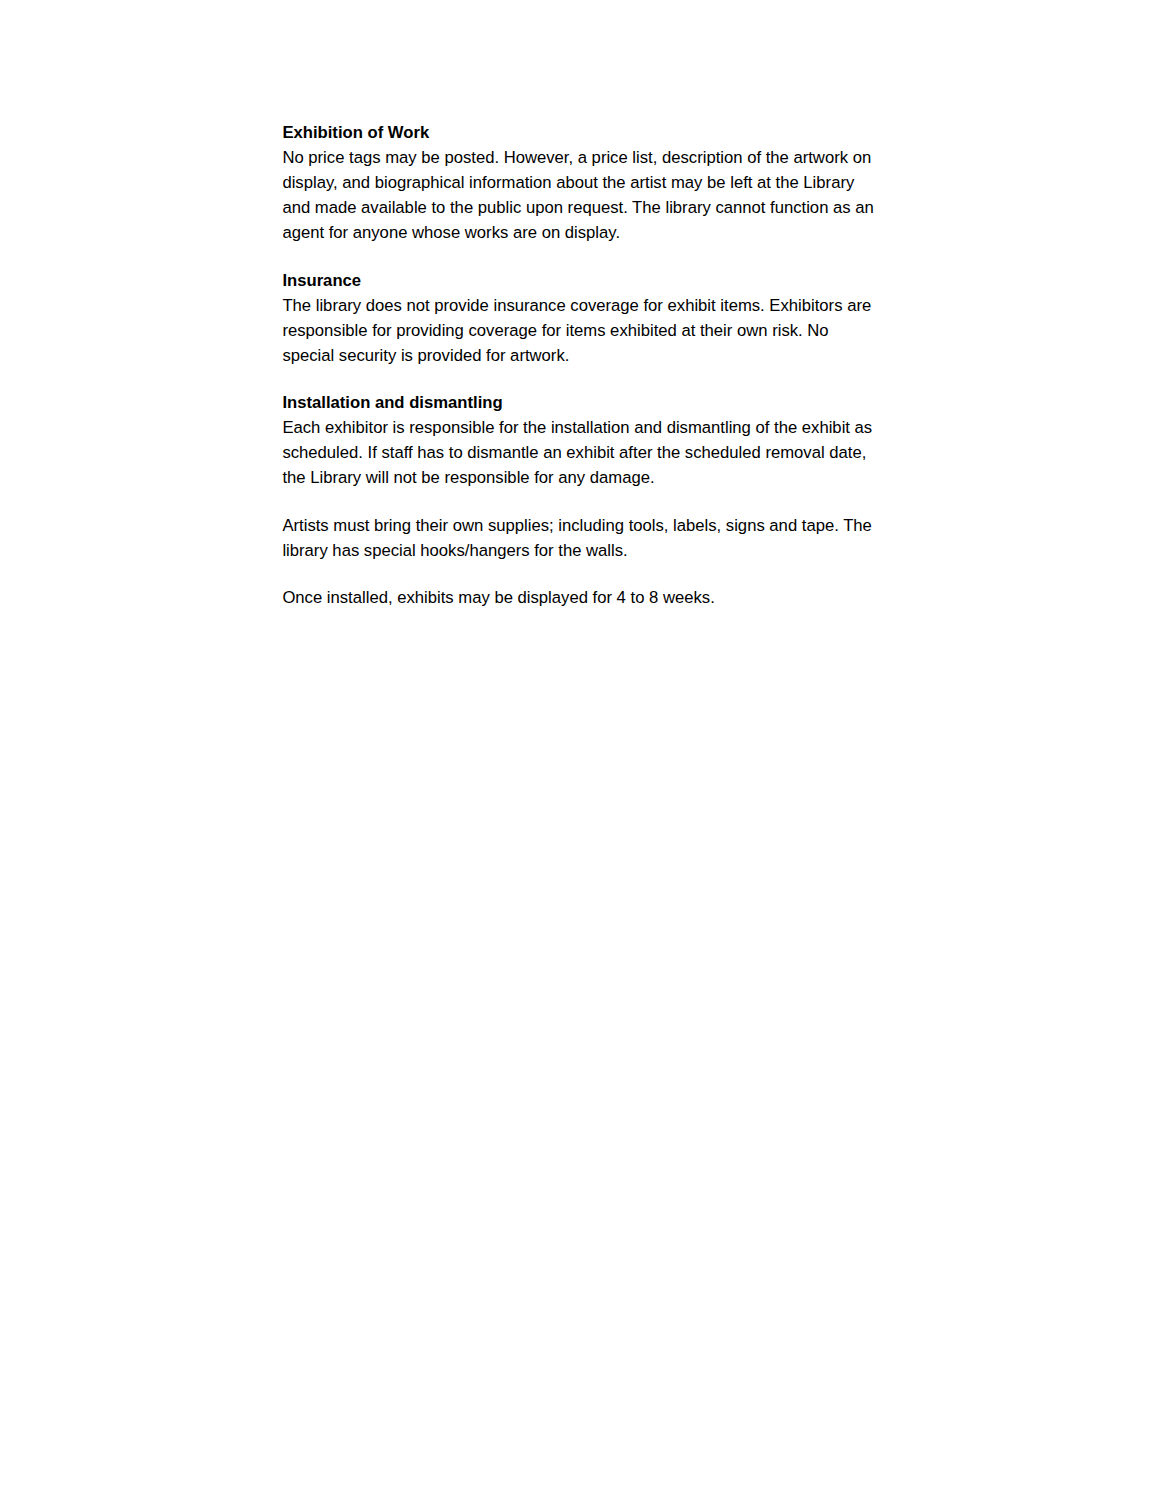Exhibition of Work
No price tags may be posted. However, a price list, description of the artwork on display, and biographical information about the artist may be left at the Library and made available to the public upon request. The library cannot function as an agent for anyone whose works are on display.
Insurance
The library does not provide insurance coverage for exhibit items. Exhibitors are responsible for providing coverage for items exhibited at their own risk. No special security is provided for artwork.
Installation and dismantling
Each exhibitor is responsible for the installation and dismantling of the exhibit as scheduled. If staff has to dismantle an exhibit after the scheduled removal date, the Library will not be responsible for any damage.
Artists must bring their own supplies; including tools, labels, signs and tape. The library has special hooks/hangers for the walls.
Once installed, exhibits may be displayed for 4 to 8 weeks.